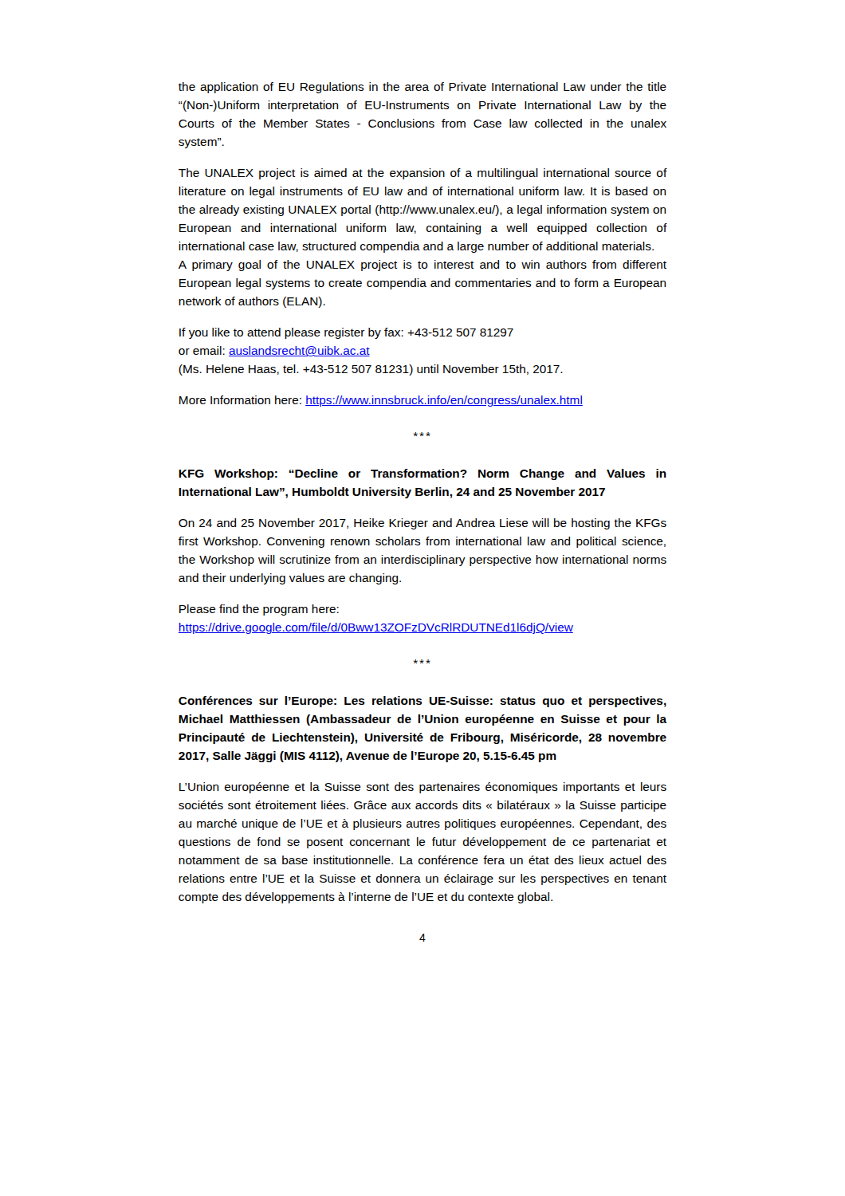the application of EU Regulations in the area of Private International Law under the title “(Non-)Uniform interpretation of EU-Instruments on Private International Law by the Courts of the Member States - Conclusions from Case law collected in the unalex system”.
The UNALEX project is aimed at the expansion of a multilingual international source of literature on legal instruments of EU law and of international uniform law. It is based on the already existing UNALEX portal (http://www.unalex.eu/), a legal information system on European and international uniform law, containing a well equipped collection of international case law, structured compendia and a large number of additional materials.
A primary goal of the UNALEX project is to interest and to win authors from different European legal systems to create compendia and commentaries and to form a European network of authors (ELAN).
If you like to attend please register by fax: +43-512 507 81297
or email: auslandsrecht@uibk.ac.at
(Ms. Helene Haas, tel. +43-512 507 81231) until November 15th, 2017.
More Information here: https://www.innsbruck.info/en/congress/unalex.html
***
KFG Workshop: “Decline or Transformation? Norm Change and Values in International Law”, Humboldt University Berlin, 24 and 25 November 2017
On 24 and 25 November 2017, Heike Krieger and Andrea Liese will be hosting the KFGs first Workshop. Convening renown scholars from international law and political science, the Workshop will scrutinize from an interdisciplinary perspective how international norms and their underlying values are changing.
Please find the program here:
https://drive.google.com/file/d/0Bww13ZOFzDVcRlRDUTNEd1l6djQ/view
***
Conférences sur l’Europe: Les relations UE-Suisse: status quo et perspectives, Michael Matthiessen (Ambassadeur de l’Union européenne en Suisse et pour la Principauté de Liechtenstein), Université de Fribourg, Miséricorde, 28 novembre 2017, Salle Jäggi (MIS 4112), Avenue de l’Europe 20, 5.15-6.45 pm
L’Union européenne et la Suisse sont des partenaires économiques importants et leurs sociétés sont étroitement liées. Grâce aux accords dits « bilatéraux » la Suisse participe au marché unique de l’UE et à plusieurs autres politiques européennes. Cependant, des questions de fond se posent concernant le futur développement de ce partenariat et notamment de sa base institutionnelle. La conférence fera un état des lieux actuel des relations entre l’UE et la Suisse et donnera un éclairage sur les perspectives en tenant compte des développements à l’interne de l’UE et du contexte global.
4